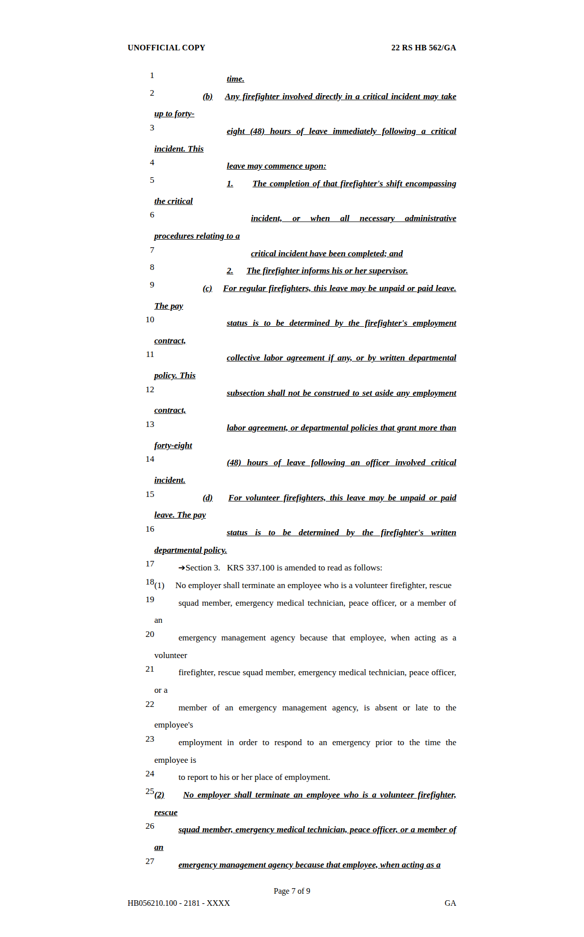UNOFFICIAL COPY 22 RS HB 562/GA
| 1 | time. |
| 2 | (b) Any firefighter involved directly in a critical incident may take up to forty- |
| 3 | eight (48) hours of leave immediately following a critical incident. This |
| 4 | leave may commence upon: |
| 5 | 1. The completion of that firefighter's shift encompassing the critical |
| 6 | incident, or when all necessary administrative procedures relating to a |
| 7 | critical incident have been completed; and |
| 8 | 2. The firefighter informs his or her supervisor. |
| 9 | (c) For regular firefighters, this leave may be unpaid or paid leave. The pay |
| 10 | status is to be determined by the firefighter's employment contract, |
| 11 | collective labor agreement if any, or by written departmental policy. This |
| 12 | subsection shall not be construed to set aside any employment contract, |
| 13 | labor agreement, or departmental policies that grant more than forty-eight |
| 14 | (48) hours of leave following an officer involved critical incident. |
| 15 | (d) For volunteer firefighters, this leave may be unpaid or paid leave. The pay |
| 16 | status is to be determined by the firefighter's written departmental policy. |
| 17 | ➔ Section 3. KRS 337.100 is amended to read as follows: |
| 18 | (1) No employer shall terminate an employee who is a volunteer firefighter, rescue |
| 19 | squad member, emergency medical technician, peace officer, or a member of an |
| 20 | emergency management agency because that employee, when acting as a volunteer |
| 21 | firefighter, rescue squad member, emergency medical technician, peace officer, or a |
| 22 | member of an emergency management agency, is absent or late to the employee's |
| 23 | employment in order to respond to an emergency prior to the time the employee is |
| 24 | to report to his or her place of employment. |
| 25 | (2) No employer shall terminate an employee who is a volunteer firefighter, rescue |
| 26 | squad member, emergency medical technician, peace officer, or a member of an |
| 27 | emergency management agency because that employee, when acting as a |
Page 7 of 9
HB056210.100 - 2181 - XXXX GA